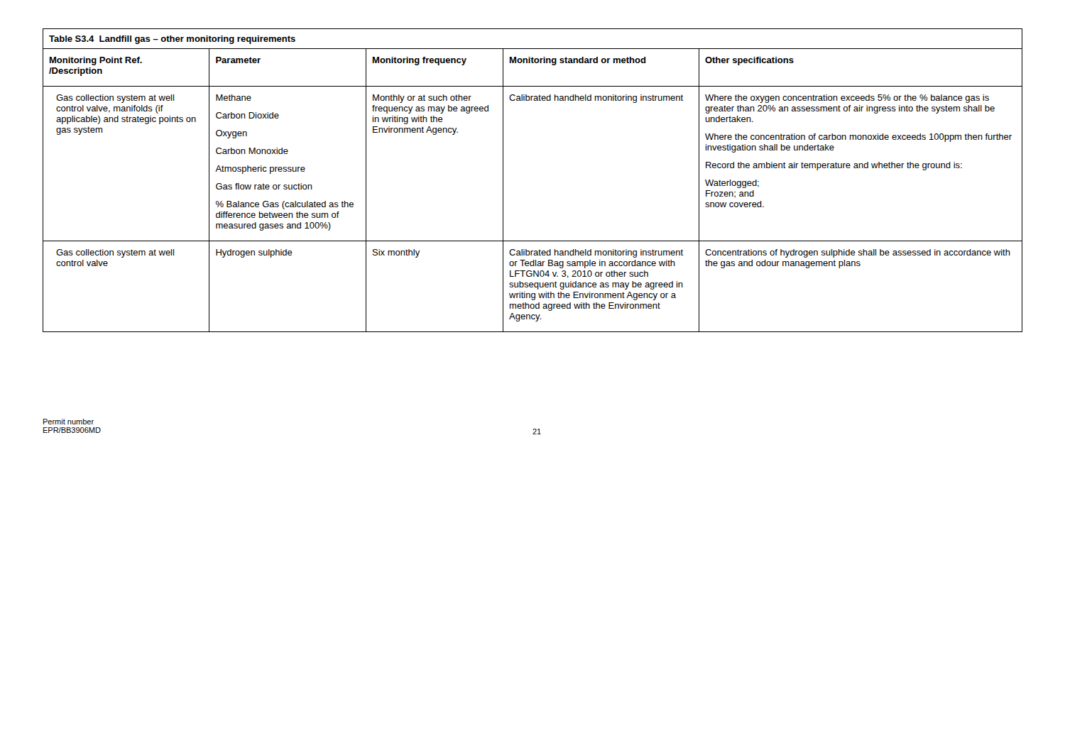Table S3.4 Landfill gas – other monitoring requirements
| Monitoring Point Ref. /Description | Parameter | Monitoring frequency | Monitoring standard or method | Other specifications |
| --- | --- | --- | --- | --- |
| Gas collection system at well control valve, manifolds (if applicable) and strategic points on gas system | Methane Carbon Dioxide Oxygen Carbon Monoxide Atmospheric pressure Gas flow rate or suction % Balance Gas (calculated as the difference between the sum of measured gases and 100%) | Monthly or at such other frequency as may be agreed in writing with the Environment Agency. | Calibrated handheld monitoring instrument | Where the oxygen concentration exceeds 5% or the % balance gas is greater than 20% an assessment of air ingress into the system shall be undertaken. Where the concentration of carbon monoxide exceeds 100ppm then further investigation shall be undertake Record the ambient air temperature and whether the ground is: Waterlogged; Frozen; and snow covered. |
| Gas collection system at well control valve | Hydrogen sulphide | Six monthly | Calibrated handheld monitoring instrument or Tedlar Bag sample in accordance with LFTGN04 v. 3, 2010 or other such subsequent guidance as may be agreed in writing with the Environment Agency or a method agreed with the Environment Agency. | Concentrations of hydrogen sulphide shall be assessed in accordance with the gas and odour management plans |
Permit number
EPR/BB3906MD 21